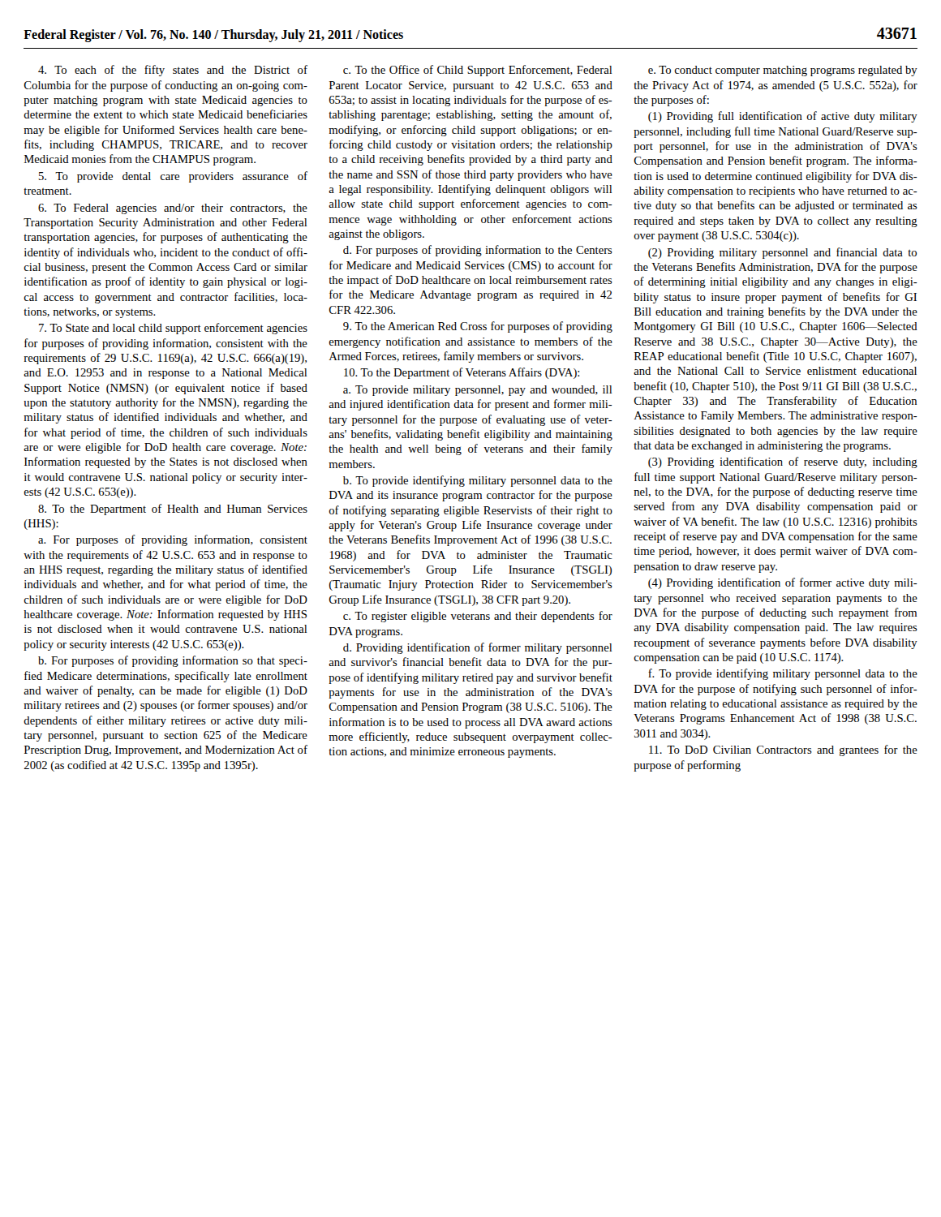Federal Register / Vol. 76, No. 140 / Thursday, July 21, 2011 / Notices
43671
4. To each of the fifty states and the District of Columbia for the purpose of conducting an on-going computer matching program with state Medicaid agencies to determine the extent to which state Medicaid beneficiaries may be eligible for Uniformed Services health care benefits, including CHAMPUS, TRICARE, and to recover Medicaid monies from the CHAMPUS program.
5. To provide dental care providers assurance of treatment.
6. To Federal agencies and/or their contractors, the Transportation Security Administration and other Federal transportation agencies, for purposes of authenticating the identity of individuals who, incident to the conduct of official business, present the Common Access Card or similar identification as proof of identity to gain physical or logical access to government and contractor facilities, locations, networks, or systems.
7. To State and local child support enforcement agencies for purposes of providing information, consistent with the requirements of 29 U.S.C. 1169(a), 42 U.S.C. 666(a)(19), and E.O. 12953 and in response to a National Medical Support Notice (NMSN) (or equivalent notice if based upon the statutory authority for the NMSN), regarding the military status of identified individuals and whether, and for what period of time, the children of such individuals are or were eligible for DoD health care coverage. Note: Information requested by the States is not disclosed when it would contravene U.S. national policy or security interests (42 U.S.C. 653(e)).
8. To the Department of Health and Human Services (HHS):
a. For purposes of providing information, consistent with the requirements of 42 U.S.C. 653 and in response to an HHS request, regarding the military status of identified individuals and whether, and for what period of time, the children of such individuals are or were eligible for DoD healthcare coverage. Note: Information requested by HHS is not disclosed when it would contravene U.S. national policy or security interests (42 U.S.C. 653(e)).
b. For purposes of providing information so that specified Medicare determinations, specifically late enrollment and waiver of penalty, can be made for eligible (1) DoD military retirees and (2) spouses (or former spouses) and/or dependents of either military retirees or active duty military personnel, pursuant to section 625 of the Medicare Prescription Drug, Improvement, and Modernization Act of 2002 (as codified at 42 U.S.C. 1395p and 1395r).
c. To the Office of Child Support Enforcement, Federal Parent Locator Service, pursuant to 42 U.S.C. 653 and 653a; to assist in locating individuals for the purpose of establishing parentage; establishing, setting the amount of, modifying, or enforcing child support obligations; or enforcing child custody or visitation orders; the relationship to a child receiving benefits provided by a third party and the name and SSN of those third party providers who have a legal responsibility. Identifying delinquent obligors will allow state child support enforcement agencies to commence wage withholding or other enforcement actions against the obligors.
d. For purposes of providing information to the Centers for Medicare and Medicaid Services (CMS) to account for the impact of DoD healthcare on local reimbursement rates for the Medicare Advantage program as required in 42 CFR 422.306.
9. To the American Red Cross for purposes of providing emergency notification and assistance to members of the Armed Forces, retirees, family members or survivors.
10. To the Department of Veterans Affairs (DVA):
a. To provide military personnel, pay and wounded, ill and injured identification data for present and former military personnel for the purpose of evaluating use of veterans' benefits, validating benefit eligibility and maintaining the health and well being of veterans and their family members.
b. To provide identifying military personnel data to the DVA and its insurance program contractor for the purpose of notifying separating eligible Reservists of their right to apply for Veteran's Group Life Insurance coverage under the Veterans Benefits Improvement Act of 1996 (38 U.S.C. 1968) and for DVA to administer the Traumatic Servicemember's Group Life Insurance (TSGLI) (Traumatic Injury Protection Rider to Servicemember's Group Life Insurance (TSGLI), 38 CFR part 9.20).
c. To register eligible veterans and their dependents for DVA programs.
d. Providing identification of former military personnel and survivor's financial benefit data to DVA for the purpose of identifying military retired pay and survivor benefit payments for use in the administration of the DVA's Compensation and Pension Program (38 U.S.C. 5106). The information is to be used to process all DVA award actions more efficiently, reduce subsequent overpayment collection actions, and minimize erroneous payments.
e. To conduct computer matching programs regulated by the Privacy Act of 1974, as amended (5 U.S.C. 552a), for the purposes of:
(1) Providing full identification of active duty military personnel, including full time National Guard/Reserve support personnel, for use in the administration of DVA's Compensation and Pension benefit program. The information is used to determine continued eligibility for DVA disability compensation to recipients who have returned to active duty so that benefits can be adjusted or terminated as required and steps taken by DVA to collect any resulting over payment (38 U.S.C. 5304(c)).
(2) Providing military personnel and financial data to the Veterans Benefits Administration, DVA for the purpose of determining initial eligibility and any changes in eligibility status to insure proper payment of benefits for GI Bill education and training benefits by the DVA under the Montgomery GI Bill (10 U.S.C., Chapter 1606—Selected Reserve and 38 U.S.C., Chapter 30—Active Duty), the REAP educational benefit (Title 10 U.S.C, Chapter 1607), and the National Call to Service enlistment educational benefit (10, Chapter 510), the Post 9/11 GI Bill (38 U.S.C., Chapter 33) and The Transferability of Education Assistance to Family Members. The administrative responsibilities designated to both agencies by the law require that data be exchanged in administering the programs.
(3) Providing identification of reserve duty, including full time support National Guard/Reserve military personnel, to the DVA, for the purpose of deducting reserve time served from any DVA disability compensation paid or waiver of VA benefit. The law (10 U.S.C. 12316) prohibits receipt of reserve pay and DVA compensation for the same time period, however, it does permit waiver of DVA compensation to draw reserve pay.
(4) Providing identification of former active duty military personnel who received separation payments to the DVA for the purpose of deducting such repayment from any DVA disability compensation paid. The law requires recoupment of severance payments before DVA disability compensation can be paid (10 U.S.C. 1174).
f. To provide identifying military personnel data to the DVA for the purpose of notifying such personnel of information relating to educational assistance as required by the Veterans Programs Enhancement Act of 1998 (38 U.S.C. 3011 and 3034).
11. To DoD Civilian Contractors and grantees for the purpose of performing